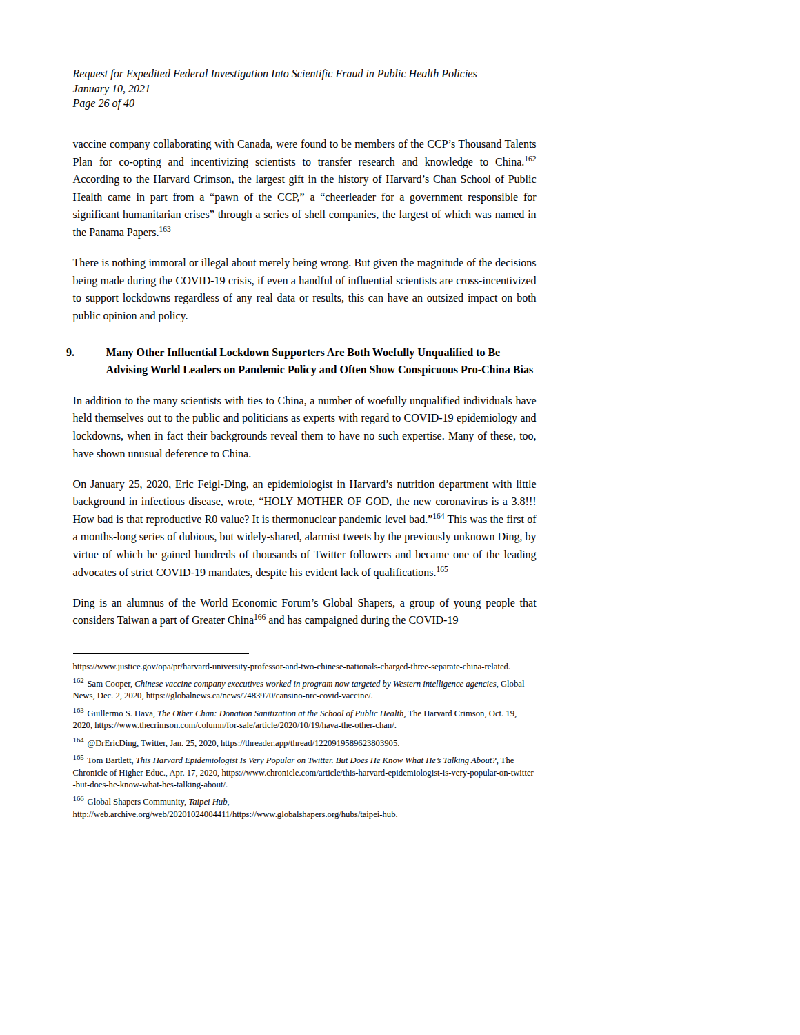Request for Expedited Federal Investigation Into Scientific Fraud in Public Health Policies January 10, 2021 Page 26 of 40
vaccine company collaborating with Canada, were found to be members of the CCP’s Thousand Talents Plan for co-opting and incentivizing scientists to transfer research and knowledge to China.162 According to the Harvard Crimson, the largest gift in the history of Harvard’s Chan School of Public Health came in part from a “pawn of the CCP,” a “cheerleader for a government responsible for significant humanitarian crises” through a series of shell companies, the largest of which was named in the Panama Papers.163
There is nothing immoral or illegal about merely being wrong. But given the magnitude of the decisions being made during the COVID-19 crisis, if even a handful of influential scientists are cross-incentivized to support lockdowns regardless of any real data or results, this can have an outsized impact on both public opinion and policy.
9. Many Other Influential Lockdown Supporters Are Both Woefully Unqualified to Be Advising World Leaders on Pandemic Policy and Often Show Conspicuous Pro-China Bias
In addition to the many scientists with ties to China, a number of woefully unqualified individuals have held themselves out to the public and politicians as experts with regard to COVID-19 epidemiology and lockdowns, when in fact their backgrounds reveal them to have no such expertise. Many of these, too, have shown unusual deference to China.
On January 25, 2020, Eric Feigl-Ding, an epidemiologist in Harvard’s nutrition department with little background in infectious disease, wrote, “HOLY MOTHER OF GOD, the new coronavirus is a 3.8!!! How bad is that reproductive R0 value? It is thermonuclear pandemic level bad.”164 This was the first of a months-long series of dubious, but widely-shared, alarmist tweets by the previously unknown Ding, by virtue of which he gained hundreds of thousands of Twitter followers and became one of the leading advocates of strict COVID-19 mandates, despite his evident lack of qualifications.165
Ding is an alumnus of the World Economic Forum’s Global Shapers, a group of young people that considers Taiwan a part of Greater China166 and has campaigned during the COVID-19
https://www.justice.gov/opa/pr/harvard-university-professor-and-two-chinese-nationals-charged-three-separate-china-related.
162 Sam Cooper, Chinese vaccine company executives worked in program now targeted by Western intelligence agencies, Global News, Dec. 2, 2020, https://globalnews.ca/news/7483970/cansino-nrc-covid-vaccine/.
163 Guillermo S. Hava, The Other Chan: Donation Sanitization at the School of Public Health, The Harvard Crimson, Oct. 19, 2020, https://www.thecrimson.com/column/for-sale/article/2020/10/19/hava-the-other-chan/.
164 @DrEricDing, Twitter, Jan. 25, 2020, https://threader.app/thread/1220919589623803905.
165 Tom Bartlett, This Harvard Epidemiologist Is Very Popular on Twitter. But Does He Know What He’s Talking About?, The Chronicle of Higher Educ., Apr. 17, 2020, https://www.chronicle.com/article/this-harvard-epidemiologist-is-very-popular-on-twitter-but-does-he-know-what-hes-talking-about/.
166 Global Shapers Community, Taipei Hub,
http://web.archive.org/web/20201024004411/https://www.globalshapers.org/hubs/taipei-hub.